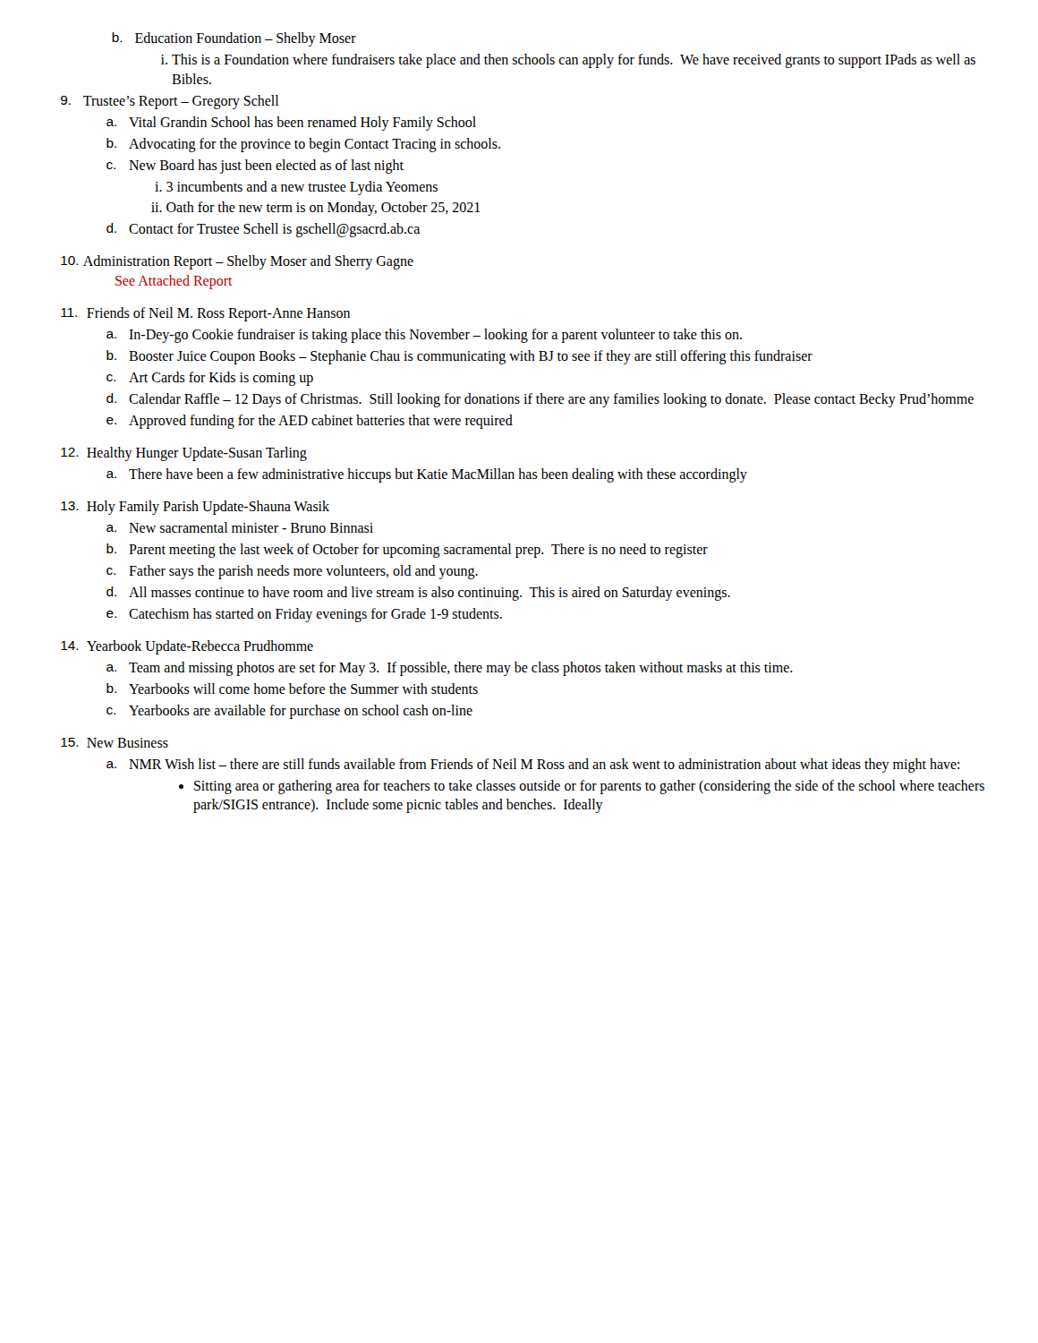b. Education Foundation – Shelby Moser
This is a Foundation where fundraisers take place and then schools can apply for funds. We have received grants to support IPads as well as Bibles.
9. Trustee’s Report – Gregory Schell
a. Vital Grandin School has been renamed Holy Family School
b. Advocating for the province to begin Contact Tracing in schools.
c. New Board has just been elected as of last night
3 incumbents and a new trustee Lydia Yeomens
Oath for the new term is on Monday, October 25, 2021
d. Contact for Trustee Schell is gschell@gsacrd.ab.ca
10. Administration Report – Shelby Moser and Sherry Gagne
See Attached Report
11. Friends of Neil M. Ross Report-Anne Hanson
a. In-Dey-go Cookie fundraiser is taking place this November – looking for a parent volunteer to take this on.
b. Booster Juice Coupon Books – Stephanie Chau is communicating with BJ to see if they are still offering this fundraiser
c. Art Cards for Kids is coming up
d. Calendar Raffle – 12 Days of Christmas. Still looking for donations if there are any families looking to donate. Please contact Becky Prud’homme
e. Approved funding for the AED cabinet batteries that were required
12. Healthy Hunger Update-Susan Tarling
a. There have been a few administrative hiccups but Katie MacMillan has been dealing with these accordingly
13. Holy Family Parish Update-Shauna Wasik
a. New sacramental minister - Bruno Binnasi
b. Parent meeting the last week of October for upcoming sacramental prep. There is no need to register
c. Father says the parish needs more volunteers, old and young.
d. All masses continue to have room and live stream is also continuing. This is aired on Saturday evenings.
e. Catechism has started on Friday evenings for Grade 1-9 students.
14. Yearbook Update-Rebecca Prudhomme
a. Team and missing photos are set for May 3. If possible, there may be class photos taken without masks at this time.
b. Yearbooks will come home before the Summer with students
c. Yearbooks are available for purchase on school cash on-line
15. New Business
a. NMR Wish list – there are still funds available from Friends of Neil M Ross and an ask went to administration about what ideas they might have:
Sitting area or gathering area for teachers to take classes outside or for parents to gather (considering the side of the school where teachers park/SIGIS entrance). Include some picnic tables and benches. Ideally